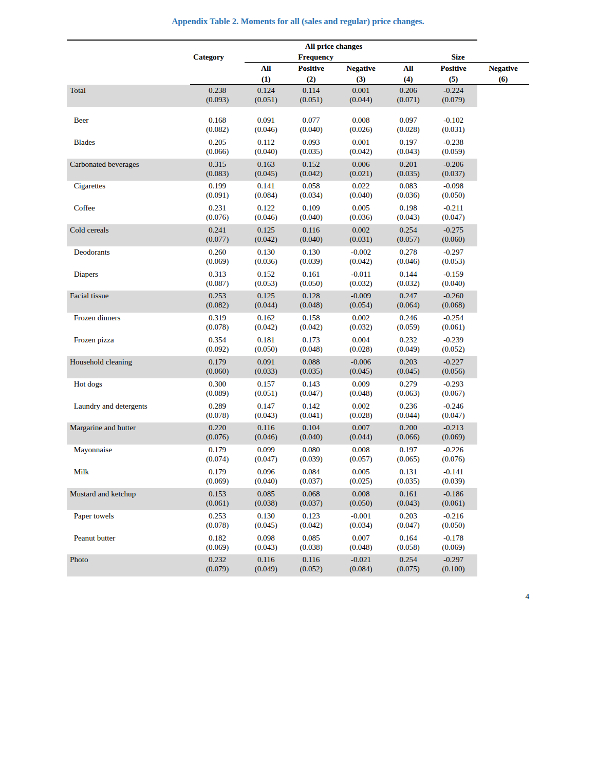Appendix Table 2. Moments for all (sales and regular) price changes.
| | All price changes |
| --- | --- |
| Category | Frequency | Size |
| | All | Positive | Negative | All | Positive | Negative |
| | (1) | (2) | (3) | (4) | (5) | (6) |
| Total | 0.238 | 0.124 | 0.114 | 0.001 | 0.206 | -0.224 |
| | (0.093) | (0.051) | (0.051) | (0.044) | (0.071) | (0.079) |
| Beer | 0.168 | 0.091 | 0.077 | 0.008 | 0.097 | -0.102 |
| | (0.082) | (0.046) | (0.040) | (0.026) | (0.028) | (0.031) |
| Blades | 0.205 | 0.112 | 0.093 | 0.001 | 0.197 | -0.238 |
| | (0.066) | (0.040) | (0.035) | (0.042) | (0.043) | (0.059) |
| Carbonated beverages | 0.315 | 0.163 | 0.152 | 0.006 | 0.201 | -0.206 |
| | (0.083) | (0.045) | (0.042) | (0.021) | (0.035) | (0.037) |
| Cigarettes | 0.199 | 0.141 | 0.058 | 0.022 | 0.083 | -0.098 |
| | (0.091) | (0.084) | (0.034) | (0.040) | (0.036) | (0.050) |
| Coffee | 0.231 | 0.122 | 0.109 | 0.005 | 0.198 | -0.211 |
| | (0.076) | (0.046) | (0.040) | (0.036) | (0.043) | (0.047) |
| Cold cereals | 0.241 | 0.125 | 0.116 | 0.002 | 0.254 | -0.275 |
| | (0.077) | (0.042) | (0.040) | (0.031) | (0.057) | (0.060) |
| Deodorants | 0.260 | 0.130 | 0.130 | -0.002 | 0.278 | -0.297 |
| | (0.069) | (0.036) | (0.039) | (0.042) | (0.046) | (0.053) |
| Diapers | 0.313 | 0.152 | 0.161 | -0.011 | 0.144 | -0.159 |
| | (0.087) | (0.053) | (0.050) | (0.032) | (0.032) | (0.040) |
| Facial tissue | 0.253 | 0.125 | 0.128 | -0.009 | 0.247 | -0.260 |
| | (0.082) | (0.044) | (0.048) | (0.054) | (0.064) | (0.068) |
| Frozen dinners | 0.319 | 0.162 | 0.158 | 0.002 | 0.246 | -0.254 |
| | (0.078) | (0.042) | (0.042) | (0.032) | (0.059) | (0.061) |
| Frozen pizza | 0.354 | 0.181 | 0.173 | 0.004 | 0.232 | -0.239 |
| | (0.092) | (0.050) | (0.048) | (0.028) | (0.049) | (0.052) |
| Household cleaning | 0.179 | 0.091 | 0.088 | -0.006 | 0.203 | -0.227 |
| | (0.060) | (0.033) | (0.035) | (0.045) | (0.045) | (0.056) |
| Hot dogs | 0.300 | 0.157 | 0.143 | 0.009 | 0.279 | -0.293 |
| | (0.089) | (0.051) | (0.047) | (0.048) | (0.063) | (0.067) |
| Laundry and detergents | 0.289 | 0.147 | 0.142 | 0.002 | 0.236 | -0.246 |
| | (0.078) | (0.043) | (0.041) | (0.028) | (0.044) | (0.047) |
| Margarine and butter | 0.220 | 0.116 | 0.104 | 0.007 | 0.200 | -0.213 |
| | (0.076) | (0.046) | (0.040) | (0.044) | (0.066) | (0.069) |
| Mayonnaise | 0.179 | 0.099 | 0.080 | 0.008 | 0.197 | -0.226 |
| | (0.074) | (0.047) | (0.039) | (0.057) | (0.065) | (0.076) |
| Milk | 0.179 | 0.096 | 0.084 | 0.005 | 0.131 | -0.141 |
| | (0.069) | (0.040) | (0.037) | (0.025) | (0.035) | (0.039) |
| Mustard and ketchup | 0.153 | 0.085 | 0.068 | 0.008 | 0.161 | -0.186 |
| | (0.061) | (0.038) | (0.037) | (0.050) | (0.043) | (0.061) |
| Paper towels | 0.253 | 0.130 | 0.123 | -0.001 | 0.203 | -0.216 |
| | (0.078) | (0.045) | (0.042) | (0.034) | (0.047) | (0.050) |
| Peanut butter | 0.182 | 0.098 | 0.085 | 0.007 | 0.164 | -0.178 |
| | (0.069) | (0.043) | (0.038) | (0.048) | (0.058) | (0.069) |
| Photo | 0.232 | 0.116 | 0.116 | -0.021 | 0.254 | -0.297 |
| | (0.079) | (0.049) | (0.052) | (0.084) | (0.075) | (0.100) |
4